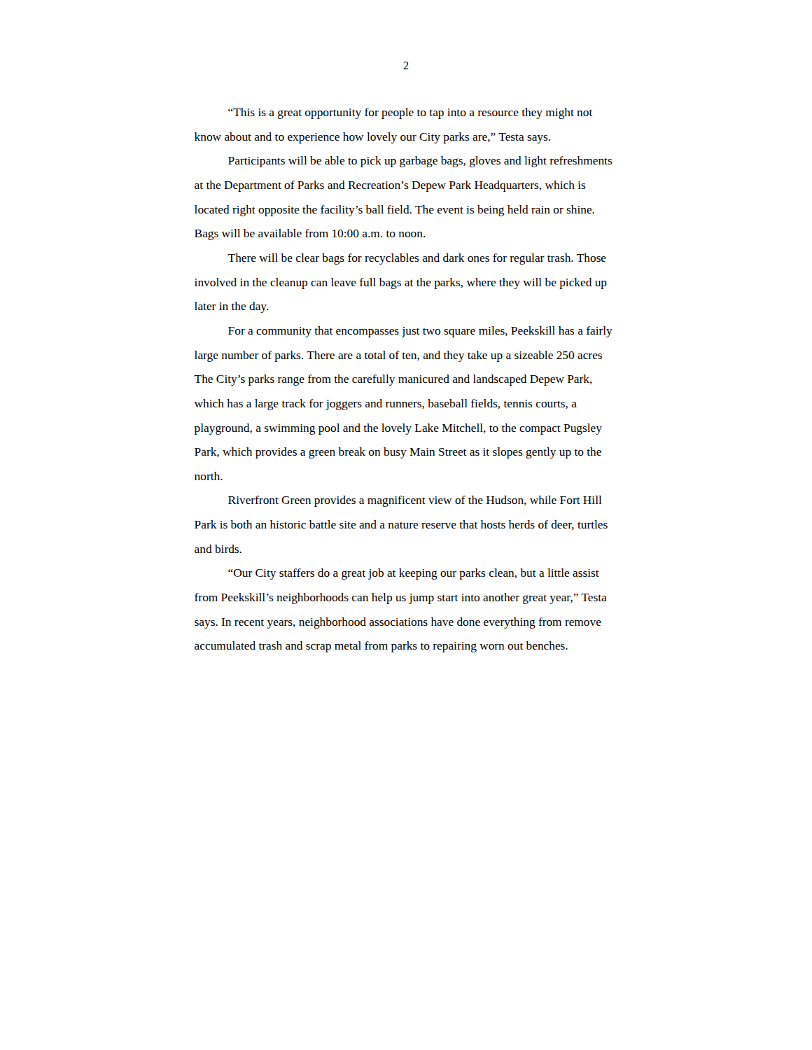2
“This is a great opportunity for people to tap into a resource they might not know about and to experience how lovely our City parks are,” Testa says.
Participants will be able to pick up garbage bags, gloves and light refreshments at the Department of Parks and Recreation’s Depew Park Headquarters, which is located right opposite the facility’s ball field. The event is being held rain or shine. Bags will be available from 10:00 a.m. to noon.
There will be clear bags for recyclables and dark ones for regular trash. Those involved in the cleanup can leave full bags at the parks, where they will be picked up later in the day.
For a community that encompasses just two square miles, Peekskill has a fairly large number of parks. There are a total of ten, and they take up a sizeable 250 acres The City’s parks range from the carefully manicured and landscaped Depew Park, which has a large track for joggers and runners, baseball fields, tennis courts, a playground, a swimming pool and the lovely Lake Mitchell, to the compact Pugsley Park, which provides a green break on busy Main Street as it slopes gently up to the north.
Riverfront Green provides a magnificent view of the Hudson, while Fort Hill Park is both an historic battle site and a nature reserve that hosts herds of deer, turtles and birds.
“Our City staffers do a great job at keeping our parks clean, but a little assist from Peekskill’s neighborhoods can help us jump start into another great year,” Testa says. In recent years, neighborhood associations have done everything from remove accumulated trash and scrap metal from parks to repairing worn out benches.